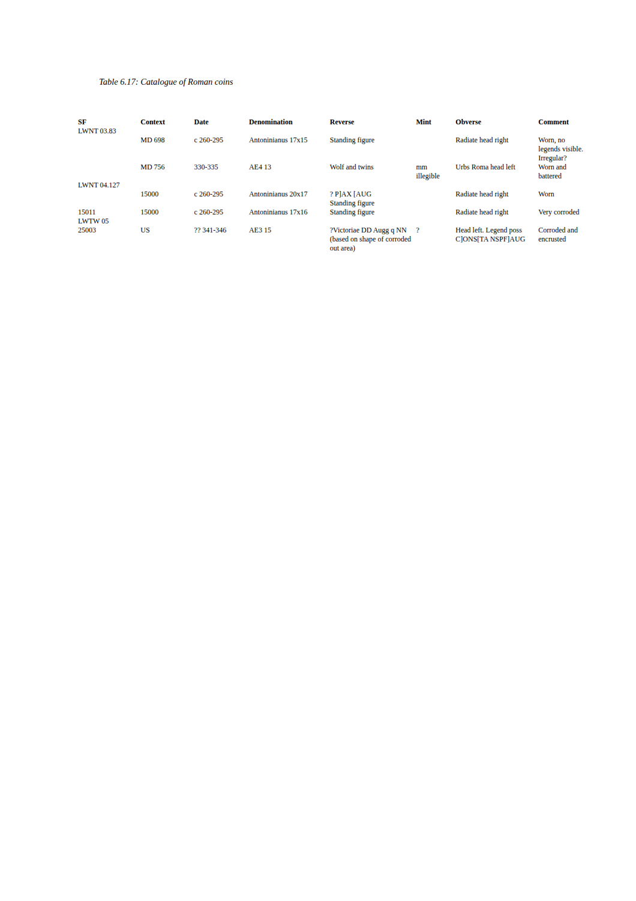Table 6.17: Catalogue of Roman coins
| SF | Context | Date | Denomination | Reverse | Mint | Obverse | Comment |
| --- | --- | --- | --- | --- | --- | --- | --- |
| LWNT 03.83 | | | | | | | |
| | MD 698 | c 260-295 | Antoninianus 17x15 | Standing figure | | Radiate head right | Worn, no legends visible. Irregular? |
| | MD 756 | 330-335 | AE4 13 | Wolf and twins | mm illegible | Urbs Roma head left | Worn and battered |
| LWNT 04.127 | | | | | | | |
| | 15000 | c 260-295 | Antoninianus 20x17 | ? P]AX [AUG Standing figure | | Radiate head right | Worn |
| 15011 | 15000 | c 260-295 | Antoninianus 17x16 | Standing figure | | Radiate head right | Very corroded |
| LWTW 05 | | | | | | | |
| 25003 | US | ?? 341-346 | AE3 15 | ?Victoriae DD Augg q NN (based on shape of corroded out area) | ? | Head left. Legend poss C]ONS[TA NSPF]AUG | Corroded and encrusted |